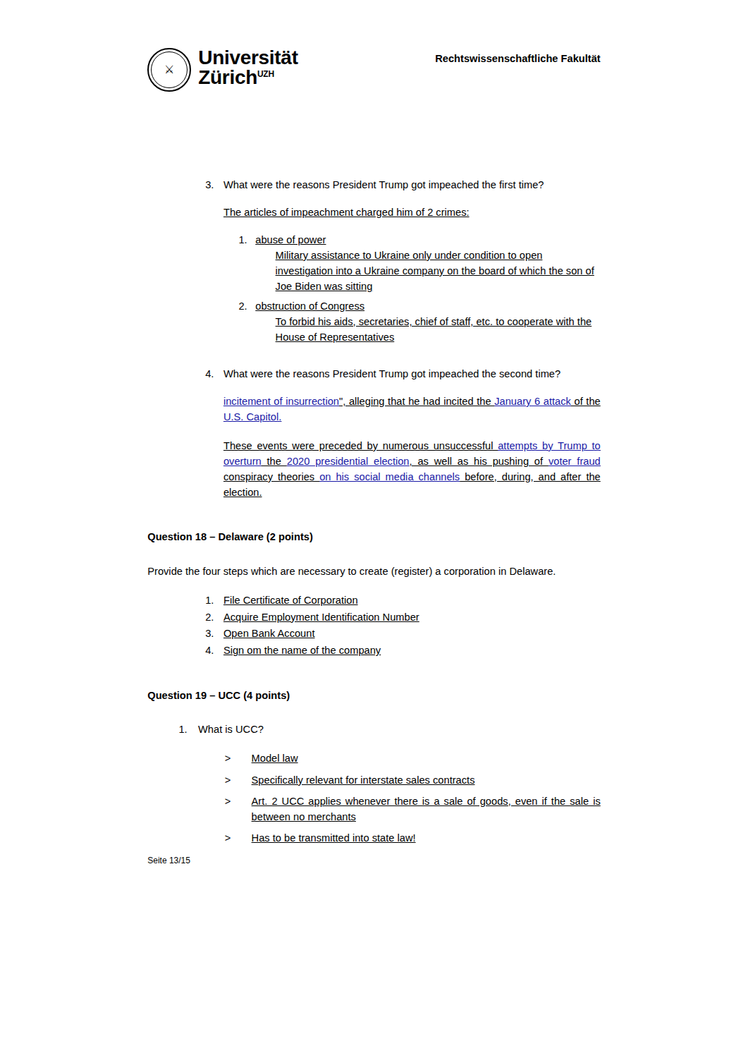⚔
Universität
ZürichUZH
Rechtswissenschaftliche Fakultät
What were the reasons President Trump got impeached the first time?
The articles of impeachment charged him of 2 crimes:
abuse of power Military assistance to Ukraine only under condition to open investigation into a Ukraine company on the board of which the son of Joe Biden was sitting
obstruction of Congress To forbid his aids, secretaries, chief of staff, etc. to cooperate with the House of Representatives
What were the reasons President Trump got impeached the second time?
incitement of insurrection", alleging that he had incited the January 6 attack of the U.S. Capitol.
These events were preceded by numerous unsuccessful attempts by Trump to overturn the 2020 presidential election, as well as his pushing of voter fraud conspiracy theories on his social media channels before, during, and after the election.
Question 18 – Delaware (2 points)
Provide the four steps which are necessary to create (register) a corporation in Delaware.
File Certificate of Corporation
Acquire Employment Identification Number
Open Bank Account
Sign om the name of the company
Question 19 – UCC (4 points)
What is UCC?
Model law
Specifically relevant for interstate sales contracts
Art. 2 UCC applies whenever there is a sale of goods, even if the sale is between no merchants
Has to be transmitted into state law!
Seite 13/15